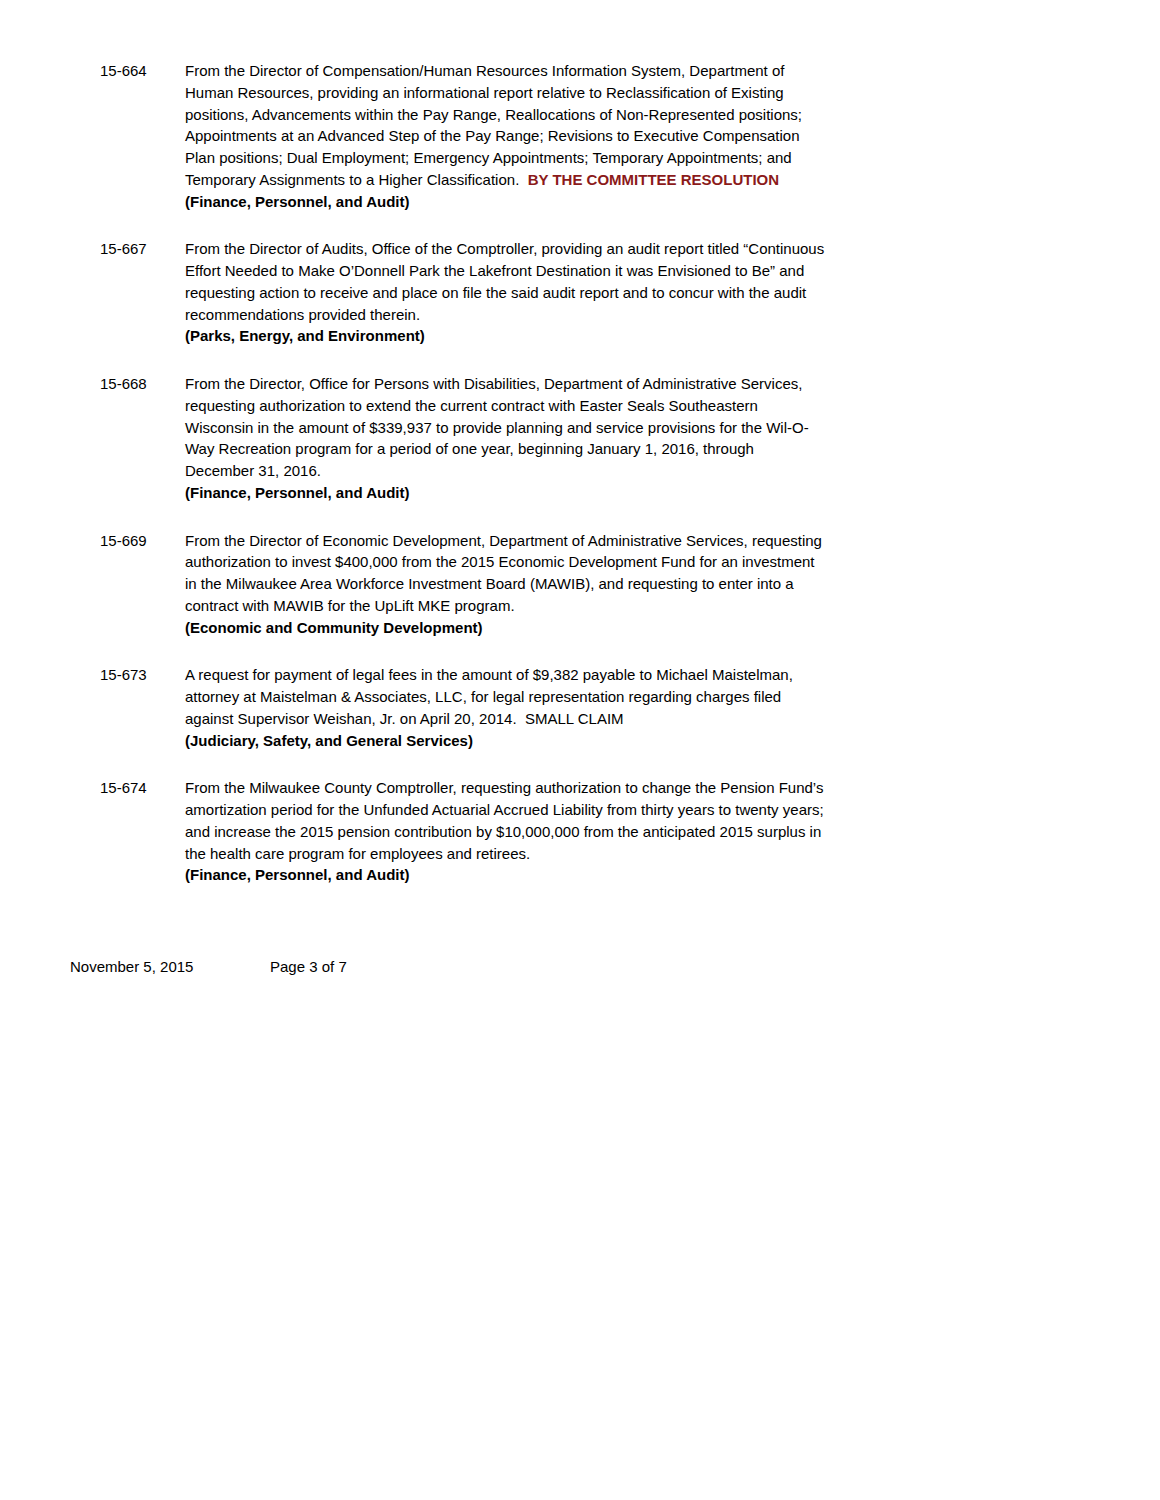15-664
From the Director of Compensation/Human Resources Information System, Department of Human Resources, providing an informational report relative to Reclassification of Existing positions, Advancements within the Pay Range, Reallocations of Non-Represented positions; Appointments at an Advanced Step of the Pay Range; Revisions to Executive Compensation Plan positions; Dual Employment; Emergency Appointments; Temporary Appointments; and Temporary Assignments to a Higher Classification. BY THE COMMITTEE RESOLUTION
(Finance, Personnel, and Audit)
15-667
From the Director of Audits, Office of the Comptroller, providing an audit report titled “Continuous Effort Needed to Make O’Donnell Park the Lakefront Destination it was Envisioned to Be” and requesting action to receive and place on file the said audit report and to concur with the audit recommendations provided therein.
(Parks, Energy, and Environment)
15-668
From the Director, Office for Persons with Disabilities, Department of Administrative Services, requesting authorization to extend the current contract with Easter Seals Southeastern Wisconsin in the amount of $339,937 to provide planning and service provisions for the Wil-O-Way Recreation program for a period of one year, beginning January 1, 2016, through December 31, 2016.
(Finance, Personnel, and Audit)
15-669
From the Director of Economic Development, Department of Administrative Services, requesting authorization to invest $400,000 from the 2015 Economic Development Fund for an investment in the Milwaukee Area Workforce Investment Board (MAWIB), and requesting to enter into a contract with MAWIB for the UpLift MKE program.
(Economic and Community Development)
15-673
A request for payment of legal fees in the amount of $9,382 payable to Michael Maistelman, attorney at Maistelman & Associates, LLC, for legal representation regarding charges filed against Supervisor Weishan, Jr. on April 20, 2014. SMALL CLAIM
(Judiciary, Safety, and General Services)
15-674
From the Milwaukee County Comptroller, requesting authorization to change the Pension Fund’s amortization period for the Unfunded Actuarial Accrued Liability from thirty years to twenty years; and increase the 2015 pension contribution by $10,000,000 from the anticipated 2015 surplus in the health care program for employees and retirees.
(Finance, Personnel, and Audit)
November 5, 2015
Page 3 of 7